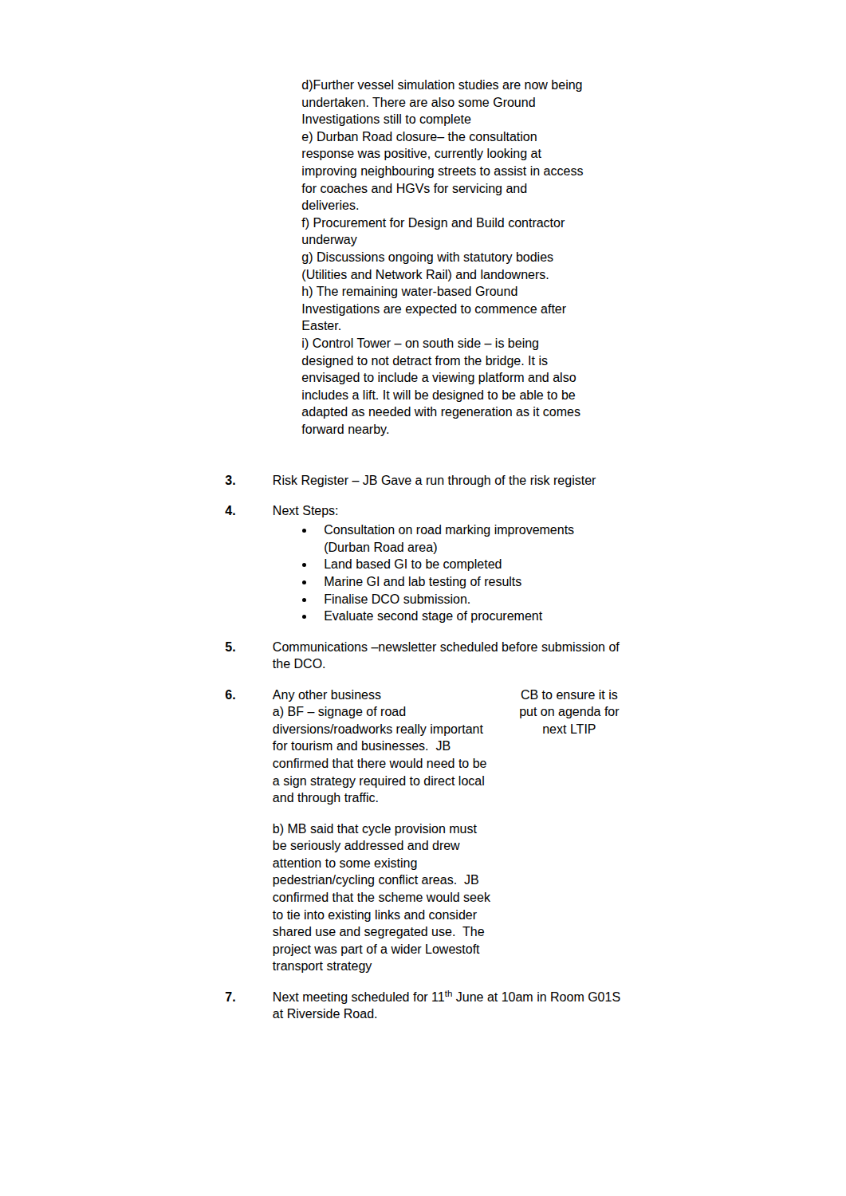d)Further vessel simulation studies are now being undertaken. There are also some Ground Investigations still to complete
e) Durban Road closure– the consultation response was positive, currently looking at improving neighbouring streets to assist in access for coaches and HGVs for servicing and deliveries.
f) Procurement for Design and Build contractor underway
g) Discussions ongoing with statutory bodies (Utilities and Network Rail) and landowners.
h) The remaining water-based Ground Investigations are expected to commence after Easter.
i) Control Tower – on south side – is being designed to not detract from the bridge. It is envisaged to include a viewing platform and also includes a lift. It will be designed to be able to be adapted as needed with regeneration as it comes forward nearby.
3.
Risk Register – JB Gave a run through of the risk register
4.
Next Steps:
Consultation on road marking improvements (Durban Road area)
Land based GI to be completed
Marine GI and lab testing of results
Finalise DCO submission.
Evaluate second stage of procurement
5.
Communications –newsletter scheduled before submission of the DCO.
6.
Any other business
a) BF – signage of road diversions/roadworks really important for tourism and businesses. JB confirmed that there would need to be a sign strategy required to direct local and through traffic.
b) MB said that cycle provision must be seriously addressed and drew attention to some existing pedestrian/cycling conflict areas. JB confirmed that the scheme would seek to tie into existing links and consider shared use and segregated use. The project was part of a wider Lowestoft transport strategy
CB to ensure it is put on agenda for next LTIP
7.
Next meeting scheduled for 11th June at 10am in Room G01S at Riverside Road.